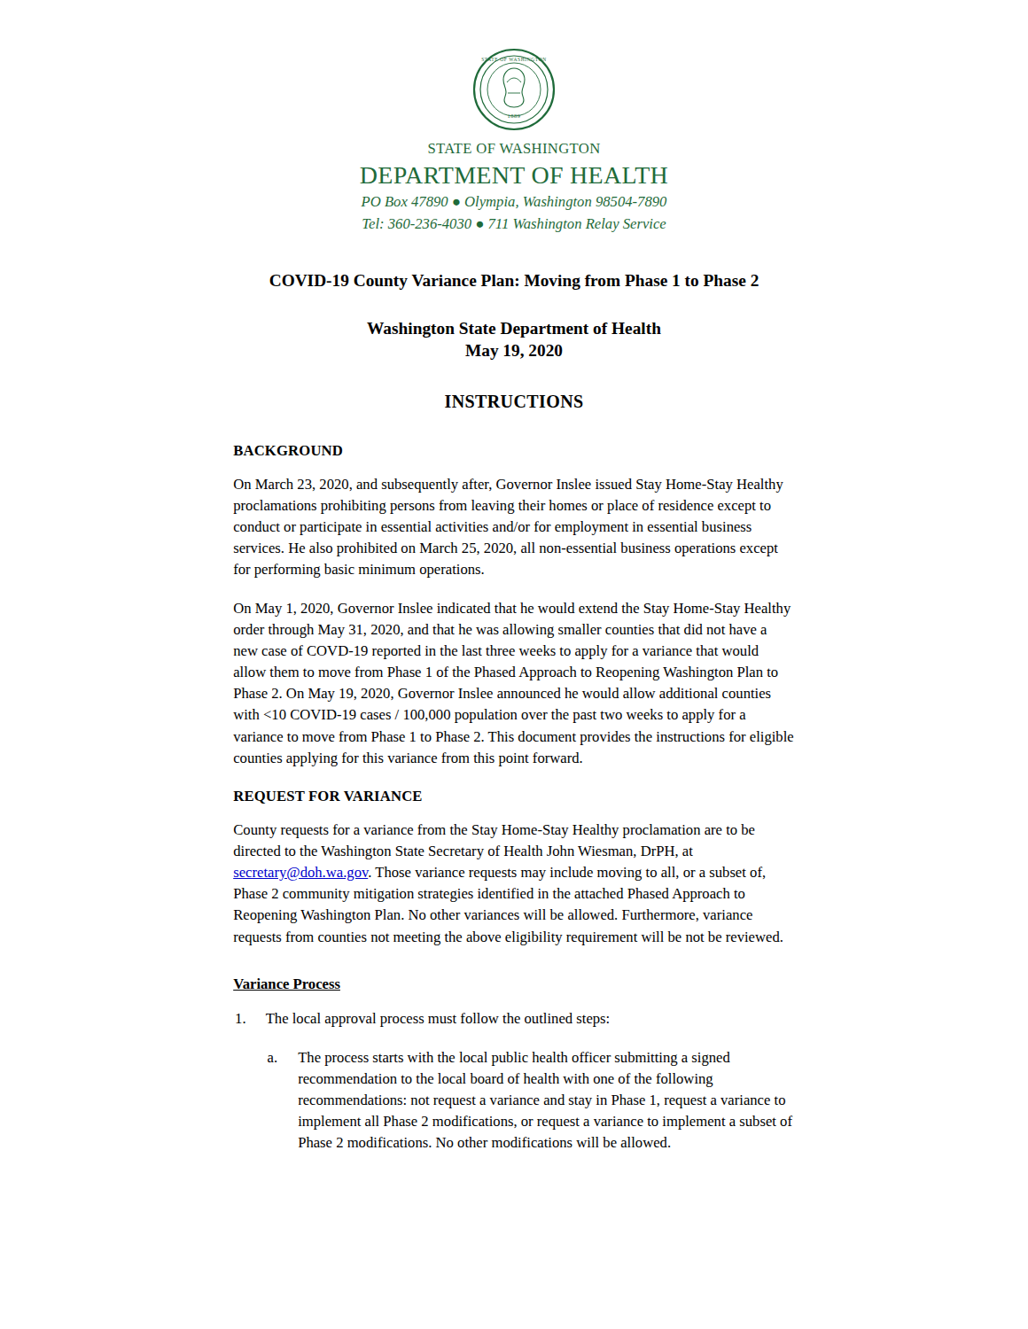1889 STATE OF WASHINGTON
STATE OF WASHINGTON
DEPARTMENT OF HEALTH
PO Box 47890 ● Olympia, Washington 98504-7890
Tel: 360-236-4030 ● 711 Washington Relay Service
COVID-19 County Variance Plan: Moving from Phase 1 to Phase 2
Washington State Department of Health
May 19, 2020
INSTRUCTIONS
BACKGROUND
On March 23, 2020, and subsequently after, Governor Inslee issued Stay Home-Stay Healthy proclamations prohibiting persons from leaving their homes or place of residence except to conduct or participate in essential activities and/or for employment in essential business services. He also prohibited on March 25, 2020, all non-essential business operations except for performing basic minimum operations.
On May 1, 2020, Governor Inslee indicated that he would extend the Stay Home-Stay Healthy order through May 31, 2020, and that he was allowing smaller counties that did not have a new case of COVD-19 reported in the last three weeks to apply for a variance that would allow them to move from Phase 1 of the Phased Approach to Reopening Washington Plan to Phase 2. On May 19, 2020, Governor Inslee announced he would allow additional counties with <10 COVID-19 cases / 100,000 population over the past two weeks to apply for a variance to move from Phase 1 to Phase 2. This document provides the instructions for eligible counties applying for this variance from this point forward.
REQUEST FOR VARIANCE
County requests for a variance from the Stay Home-Stay Healthy proclamation are to be directed to the Washington State Secretary of Health John Wiesman, DrPH, at secretary@doh.wa.gov. Those variance requests may include moving to all, or a subset of, Phase 2 community mitigation strategies identified in the attached Phased Approach to Reopening Washington Plan. No other variances will be allowed. Furthermore, variance requests from counties not meeting the above eligibility requirement will be not be reviewed.
Variance Process
The local approval process must follow the outlined steps:
The process starts with the local public health officer submitting a signed recommendation to the local board of health with one of the following recommendations: not request a variance and stay in Phase 1, request a variance to implement all Phase 2 modifications, or request a variance to implement a subset of Phase 2 modifications. No other modifications will be allowed.